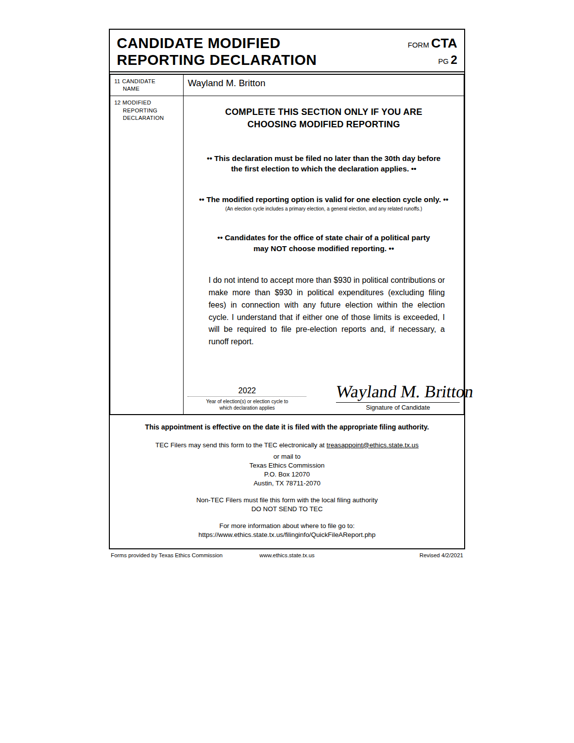CANDIDATE MODIFIED
REPORTING DECLARATION
FORM CTA
PG 2
| 11 CANDIDATE NAME | Wayland M. Britton |
| 12 MODIFIED REPORTING DECLARATION | COMPLETE THIS SECTION ONLY IF YOU ARE CHOOSING MODIFIED REPORTING •• This declaration must be filed no later than the 30th day before the first election to which the declaration applies. •• •• The modified reporting option is valid for one election cycle only. •• (An election cycle includes a primary election, a general election, and any related runoffs.) •• Candidates for the office of state chair of a political party may NOT choose modified reporting. •• I do not intend to accept more than $930 in political contributions or make more than $930 in political expenditures (excluding filing fees) in connection with any future election within the election cycle. I understand that if either one of those limits is exceeded, I will be required to file pre-election reports and, if necessary, a runoff report. 2022 Year of election(s) or election cycle to which declaration applies Wayland M. Britton Signature of Candidate |
This appointment is effective on the date it is filed with the appropriate filing authority.
TEC Filers may send this form to the TEC electronically at treasappoint@ethics.state.tx.us
or mail to
Texas Ethics Commission
P.O. Box 12070
Austin, TX 78711-2070
Non-TEC Filers must file this form with the local filing authority
DO NOT SEND TO TEC
For more information about where to file go to:
https://www.ethics.state.tx.us/filinginfo/QuickFileAReport.php
Forms provided by Texas Ethics Commission
www.ethics.state.tx.us
Revised 4/2/2021